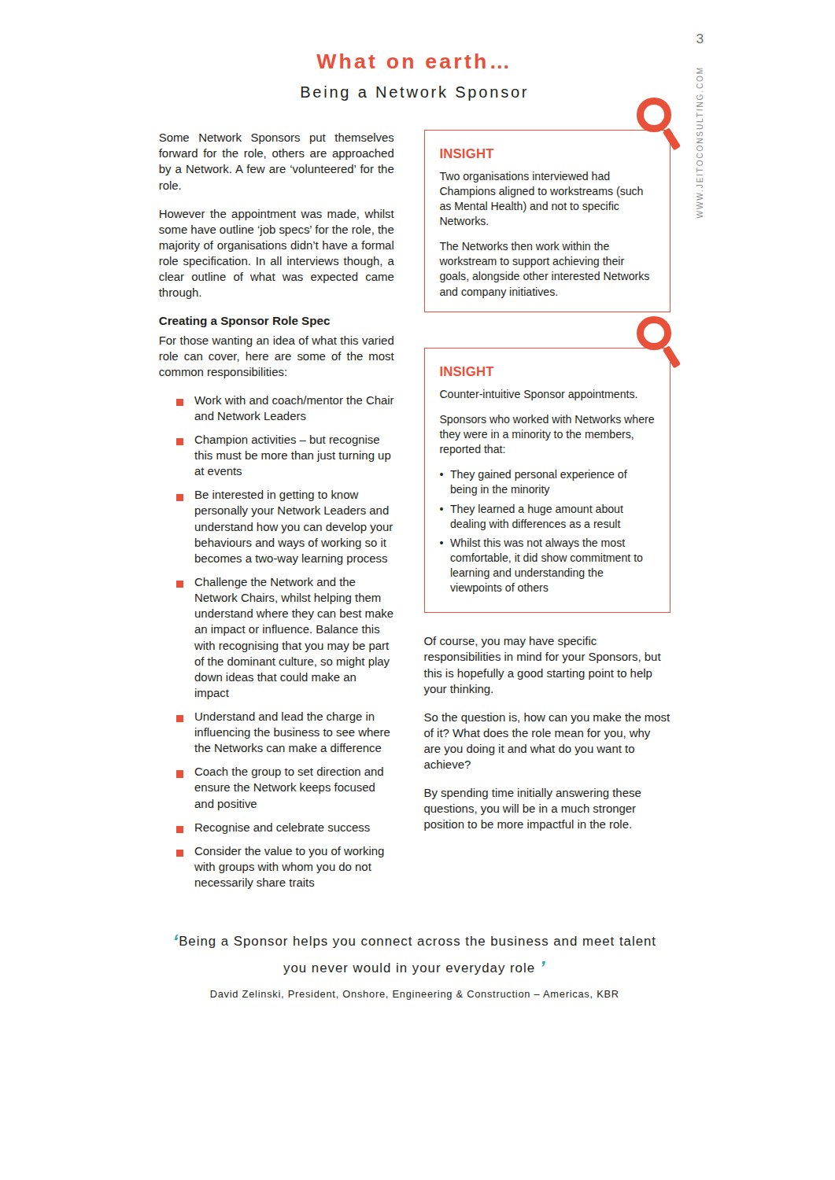3
WWW.JEITOCONSULTING.COM
What on earth…
Being a Network Sponsor
Some Network Sponsors put themselves forward for the role, others are approached by a Network. A few are ‘volunteered’ for the role.
However the appointment was made, whilst some have outline ‘job specs’ for the role, the majority of organisations didn’t have a formal role specification. In all interviews though, a clear outline of what was expected came through.
Creating a Sponsor Role Spec
For those wanting an idea of what this varied role can cover, here are some of the most common responsibilities:
Work with and coach/mentor the Chair and Network Leaders
Champion activities – but recognise this must be more than just turning up at events
Be interested in getting to know personally your Network Leaders and understand how you can develop your behaviours and ways of working so it becomes a two-way learning process
Challenge the Network and the Network Chairs, whilst helping them understand where they can best make an impact or influence. Balance this with recognising that you may be part of the dominant culture, so might play down ideas that could make an impact
Understand and lead the charge in influencing the business to see where the Networks can make a difference
Coach the group to set direction and ensure the Network keeps focused and positive
Recognise and celebrate success
Consider the value to you of working with groups with whom you do not necessarily share traits
INSIGHT
Two organisations interviewed had Champions aligned to workstreams (such as Mental Health) and not to specific Networks.
The Networks then work within the workstream to support achieving their goals, alongside other interested Networks and company initiatives.
INSIGHT
Counter-intuitive Sponsor appointments.
Sponsors who worked with Networks where they were in a minority to the members, reported that:
They gained personal experience of being in the minority
They learned a huge amount about dealing with differences as a result
Whilst this was not always the most comfortable, it did show commitment to learning and understanding the viewpoints of others
Of course, you may have specific responsibilities in mind for your Sponsors, but this is hopefully a good starting point to help your thinking.
So the question is, how can you make the most of it? What does the role mean for you, why are you doing it and what do you want to achieve?
By spending time initially answering these questions, you will be in a much stronger position to be more impactful in the role.
‘Being a Sponsor helps you connect across the business and meet talent you never would in your everyday role ’
David Zelinski, President, Onshore, Engineering & Construction – Americas, KBR